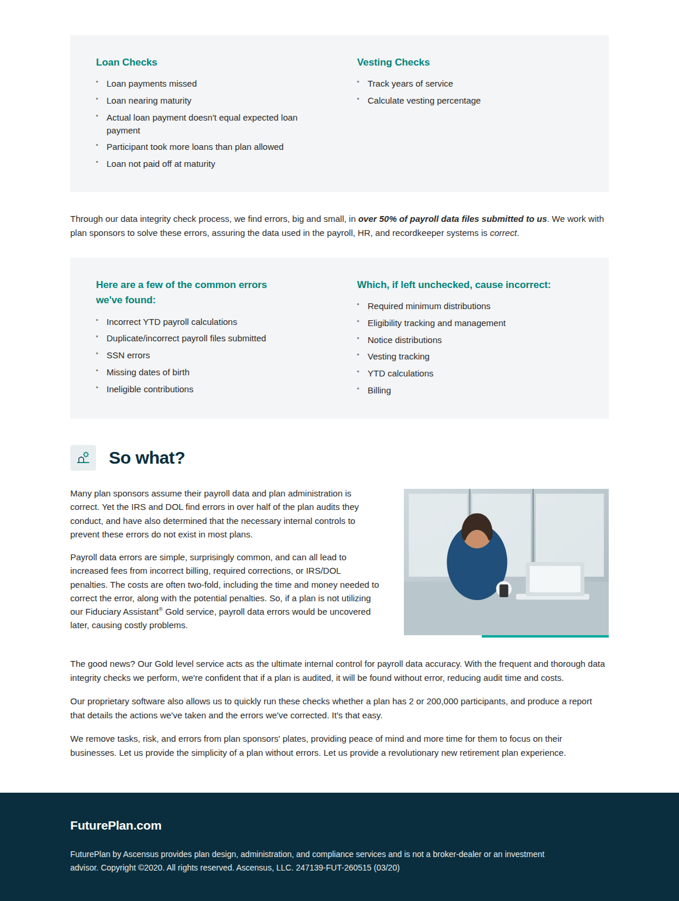Loan Checks
Loan payments missed
Loan nearing maturity
Actual loan payment doesn't equal expected loan payment
Participant took more loans than plan allowed
Loan not paid off at maturity
Vesting Checks
Track years of service
Calculate vesting percentage
Through our data integrity check process, we find errors, big and small, in over 50% of payroll data files submitted to us. We work with plan sponsors to solve these errors, assuring the data used in the payroll, HR, and recordkeeper systems is correct.
Here are a few of the common errors
we've found:
Incorrect YTD payroll calculations
Duplicate/incorrect payroll files submitted
SSN errors
Missing dates of birth
Ineligible contributions
Which, if left unchecked, cause incorrect:
Required minimum distributions
Eligibility tracking and management
Notice distributions
Vesting tracking
YTD calculations
Billing
So what?
Many plan sponsors assume their payroll data and plan administration is correct. Yet the IRS and DOL find errors in over half of the plan audits they conduct, and have also determined that the necessary internal controls to prevent these errors do not exist in most plans.
Payroll data errors are simple, surprisingly common, and can all lead to increased fees from incorrect billing, required corrections, or IRS/DOL penalties. The costs are often two-fold, including the time and money needed to correct the error, along with the potential penalties. So, if a plan is not utilizing our Fiduciary Assistant® Gold service, payroll data errors would be uncovered later, causing costly problems.
The good news? Our Gold level service acts as the ultimate internal control for payroll data accuracy. With the frequent and thorough data integrity checks we perform, we're confident that if a plan is audited, it will be found without error, reducing audit time and costs.
Our proprietary software also allows us to quickly run these checks whether a plan has 2 or 200,000 participants, and produce a report that details the actions we've taken and the errors we've corrected. It's that easy.
We remove tasks, risk, and errors from plan sponsors' plates, providing peace of mind and more time for them to focus on their businesses. Let us provide the simplicity of a plan without errors. Let us provide a revolutionary new retirement plan experience.
FuturePlan.com
FuturePlan by Ascensus provides plan design, administration, and compliance services and is not a broker-dealer or an investment advisor. Copyright ©2020. All rights reserved. Ascensus, LLC. 247139-FUT-260515 (03/20)